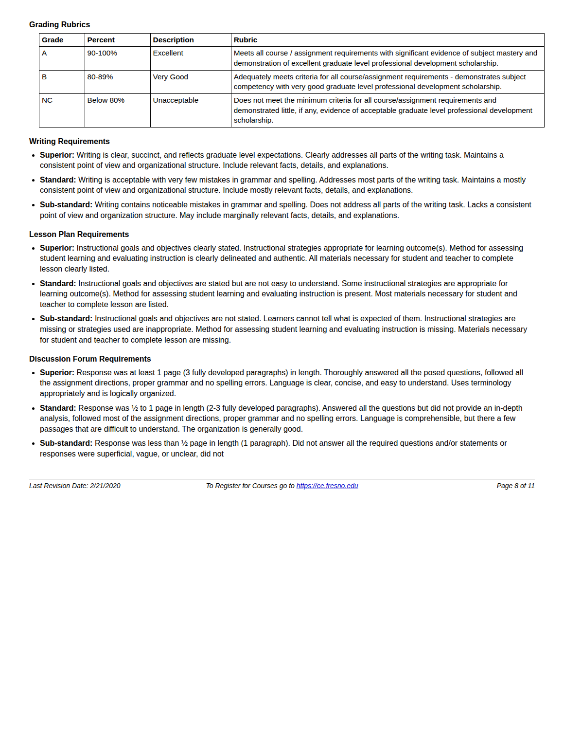Grading Rubrics
| Grade | Percent | Description | Rubric |
| --- | --- | --- | --- |
| A | 90-100% | Excellent | Meets all course / assignment requirements with significant evidence of subject mastery and demonstration of excellent graduate level professional development scholarship. |
| B | 80-89% | Very Good | Adequately meets criteria for all course/assignment requirements - demonstrates subject competency with very good graduate level professional development scholarship. |
| NC | Below 80% | Unacceptable | Does not meet the minimum criteria for all course/assignment requirements and demonstrated little, if any, evidence of acceptable graduate level professional development scholarship. |
Writing Requirements
Superior: Writing is clear, succinct, and reflects graduate level expectations. Clearly addresses all parts of the writing task. Maintains a consistent point of view and organizational structure. Include relevant facts, details, and explanations.
Standard: Writing is acceptable with very few mistakes in grammar and spelling. Addresses most parts of the writing task. Maintains a mostly consistent point of view and organizational structure. Include mostly relevant facts, details, and explanations.
Sub-standard: Writing contains noticeable mistakes in grammar and spelling. Does not address all parts of the writing task. Lacks a consistent point of view and organization structure. May include marginally relevant facts, details, and explanations.
Lesson Plan Requirements
Superior: Instructional goals and objectives clearly stated. Instructional strategies appropriate for learning outcome(s). Method for assessing student learning and evaluating instruction is clearly delineated and authentic. All materials necessary for student and teacher to complete lesson clearly listed.
Standard: Instructional goals and objectives are stated but are not easy to understand. Some instructional strategies are appropriate for learning outcome(s). Method for assessing student learning and evaluating instruction is present. Most materials necessary for student and teacher to complete lesson are listed.
Sub-standard: Instructional goals and objectives are not stated. Learners cannot tell what is expected of them. Instructional strategies are missing or strategies used are inappropriate. Method for assessing student learning and evaluating instruction is missing. Materials necessary for student and teacher to complete lesson are missing.
Discussion Forum Requirements
Superior: Response was at least 1 page (3 fully developed paragraphs) in length. Thoroughly answered all the posed questions, followed all the assignment directions, proper grammar and no spelling errors. Language is clear, concise, and easy to understand. Uses terminology appropriately and is logically organized.
Standard: Response was ½ to 1 page in length (2-3 fully developed paragraphs). Answered all the questions but did not provide an in-depth analysis, followed most of the assignment directions, proper grammar and no spelling errors. Language is comprehensible, but there a few passages that are difficult to understand. The organization is generally good.
Sub-standard: Response was less than ½ page in length (1 paragraph). Did not answer all the required questions and/or statements or responses were superficial, vague, or unclear, did not
Last Revision Date: 2/21/2020 To Register for Courses go to https://ce.fresno.edu Page 8 of 11